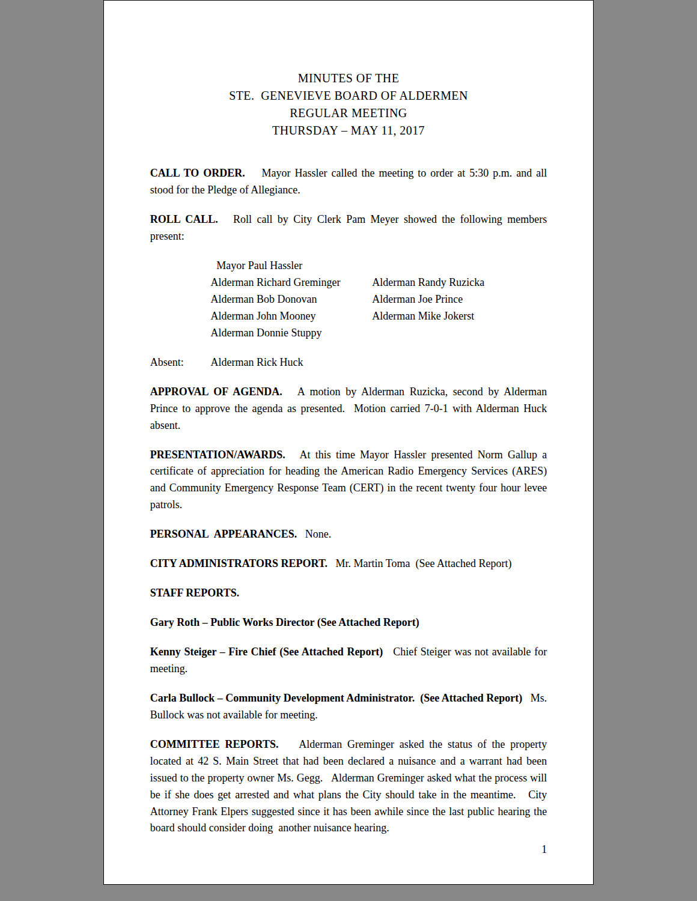MINUTES OF THE STE. GENEVIEVE BOARD OF ALDERMEN REGULAR MEETING THURSDAY – MAY 11, 2017
CALL TO ORDER. Mayor Hassler called the meeting to order at 5:30 p.m. and all stood for the Pledge of Allegiance.
ROLL CALL. Roll call by City Clerk Pam Meyer showed the following members present:
Mayor Paul Hassler
| Alderman Richard Greminger | Alderman Randy Ruzicka |
| Alderman Bob Donovan | Alderman Joe Prince |
| Alderman John Mooney | Alderman Mike Jokerst |
| Alderman Donnie Stuppy | |
| Absent: | Alderman Rick Huck |
APPROVAL OF AGENDA. A motion by Alderman Ruzicka, second by Alderman Prince to approve the agenda as presented. Motion carried 7-0-1 with Alderman Huck absent.
PRESENTATION/AWARDS. At this time Mayor Hassler presented Norm Gallup a certificate of appreciation for heading the American Radio Emergency Services (ARES) and Community Emergency Response Team (CERT) in the recent twenty four hour levee patrols.
PERSONAL APPEARANCES. None.
CITY ADMINISTRATORS REPORT. Mr. Martin Toma (See Attached Report)
STAFF REPORTS.
Gary Roth – Public Works Director (See Attached Report)
Kenny Steiger – Fire Chief (See Attached Report) Chief Steiger was not available for meeting.
Carla Bullock – Community Development Administrator. (See Attached Report) Ms. Bullock was not available for meeting.
COMMITTEE REPORTS. Alderman Greminger asked the status of the property located at 42 S. Main Street that had been declared a nuisance and a warrant had been issued to the property owner Ms. Gegg. Alderman Greminger asked what the process will be if she does get arrested and what plans the City should take in the meantime. City Attorney Frank Elpers suggested since it has been awhile since the last public hearing the board should consider doing another nuisance hearing.
1